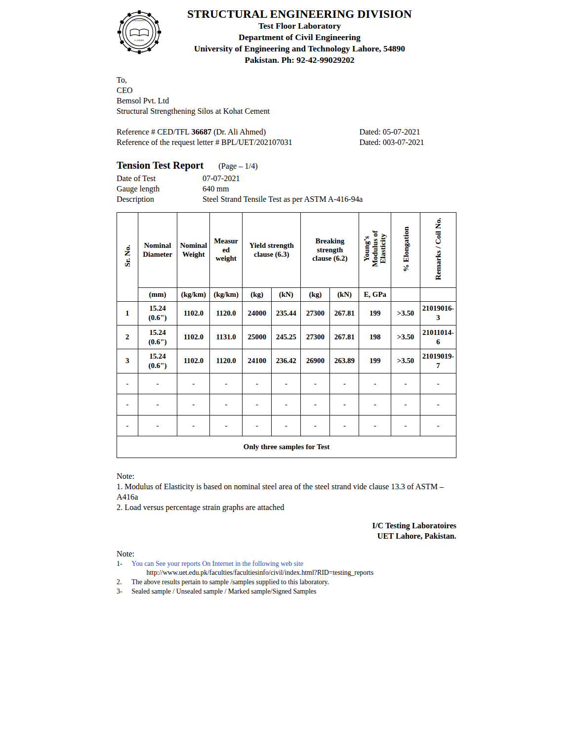UNIVERSITY LAHORE
STRUCTURAL ENGINEERING DIVISION
Test Floor Laboratory
Department of Civil Engineering
University of Engineering and Technology Lahore, 54890
Pakistan. Ph: 92-42-99029202
To,
CEO
Bemsol Pvt. Ltd
Structural Strengthening Silos at Kohat Cement
Reference # CED/TFL 36687 (Dr. Ali Ahmed)
Dated: 05-07-2021
Reference of the request letter # BPL/UET/202107031
Dated: 003-07-2021
Tension Test Report
(Page – 1/4)
Date of Test
07-07-2021
Gauge length
640 mm
Description
Steel Strand Tensile Test as per ASTM A-416-94a
| Sr. No. | Nominal Diameter | Nominal Weight | Measur ed weight | Yield strength clause (6.3) | Breaking strength clause (6.2) | Young’s Modulus of Elasticity | % Elongation | Remarks / Coil No. |
| --- | --- | --- | --- | --- | --- | --- | --- | --- |
| (mm) | (kg/km) | (kg/km) | (kg) | (kN) | (kg) | (kN) | E, GPa | | |
| 1 | 15.24 (0.6") | 1102.0 | 1120.0 | 24000 | 235.44 | 27300 | 267.81 | 199 | >3.50 | 21019016-3 |
| 2 | 15.24 (0.6") | 1102.0 | 1131.0 | 25000 | 245.25 | 27300 | 267.81 | 198 | >3.50 | 21011014-6 |
| 3 | 15.24 (0.6") | 1102.0 | 1120.0 | 24100 | 236.42 | 26900 | 263.89 | 199 | >3.50 | 21019019-7 |
| - | - | - | - | - | - | - | - | - | - | - |
| - | - | - | - | - | - | - | - | - | - | - |
| - | - | - | - | - | - | - | - | - | - | - |
| Only three samples for Test |
Note:
1. Modulus of Elasticity is based on nominal steel area of the steel strand vide clause 13.3 of ASTM – A416a
2. Load versus percentage strain graphs are attached
I/C Testing Laboratoires
UET Lahore, Pakistan.
Note:
1- You can See your reports On Internet in the following web site
http://www.uet.edu.pk/faculties/facultiesinfo/civil/index.html?RID=testing_reports
2. The above results pertain to sample /samples supplied to this laboratory.
3- Sealed sample / Unsealed sample / Marked sample/Signed Samples